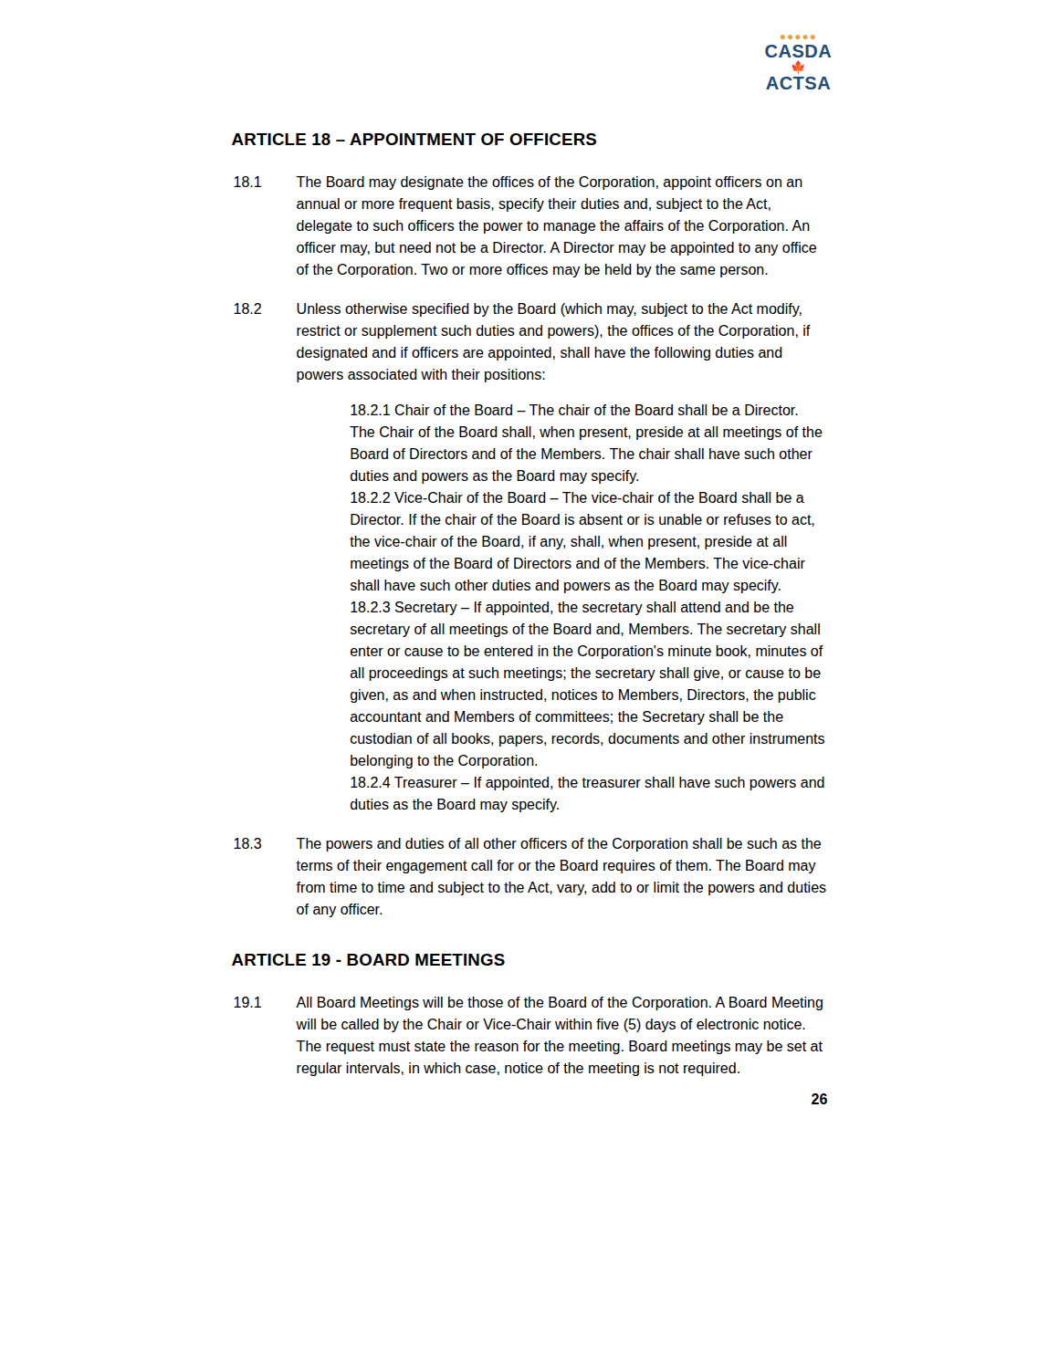●●●●●
CASDA
🍁
ACTSA
ARTICLE 18 – APPOINTMENT OF OFFICERS
18.1
The Board may designate the offices of the Corporation, appoint officers on an annual or more frequent basis, specify their duties and, subject to the Act, delegate to such officers the power to manage the affairs of the Corporation. An officer may, but need not be a Director. A Director may be appointed to any office of the Corporation. Two or more offices may be held by the same person.
18.2
Unless otherwise specified by the Board (which may, subject to the Act modify, restrict or supplement such duties and powers), the offices of the Corporation, if designated and if officers are appointed, shall have the following duties and powers associated with their positions:
18.2.1 Chair of the Board – The chair of the Board shall be a Director. The Chair of the Board shall, when present, preside at all meetings of the Board of Directors and of the Members. The chair shall have such other duties and powers as the Board may specify.
18.2.2 Vice-Chair of the Board – The vice-chair of the Board shall be a Director. If the chair of the Board is absent or is unable or refuses to act, the vice-chair of the Board, if any, shall, when present, preside at all meetings of the Board of Directors and of the Members. The vice-chair shall have such other duties and powers as the Board may specify.
18.2.3 Secretary – If appointed, the secretary shall attend and be the secretary of all meetings of the Board and, Members. The secretary shall enter or cause to be entered in the Corporation's minute book, minutes of all proceedings at such meetings; the secretary shall give, or cause to be given, as and when instructed, notices to Members, Directors, the public accountant and Members of committees; the Secretary shall be the custodian of all books, papers, records, documents and other instruments belonging to the Corporation.
18.2.4 Treasurer – If appointed, the treasurer shall have such powers and duties as the Board may specify.
18.3
The powers and duties of all other officers of the Corporation shall be such as the terms of their engagement call for or the Board requires of them. The Board may from time to time and subject to the Act, vary, add to or limit the powers and duties of any officer.
ARTICLE 19 - BOARD MEETINGS
19.1
All Board Meetings will be those of the Board of the Corporation. A Board Meeting will be called by the Chair or Vice-Chair within five (5) days of electronic notice. The request must state the reason for the meeting. Board meetings may be set at regular intervals, in which case, notice of the meeting is not required.
26